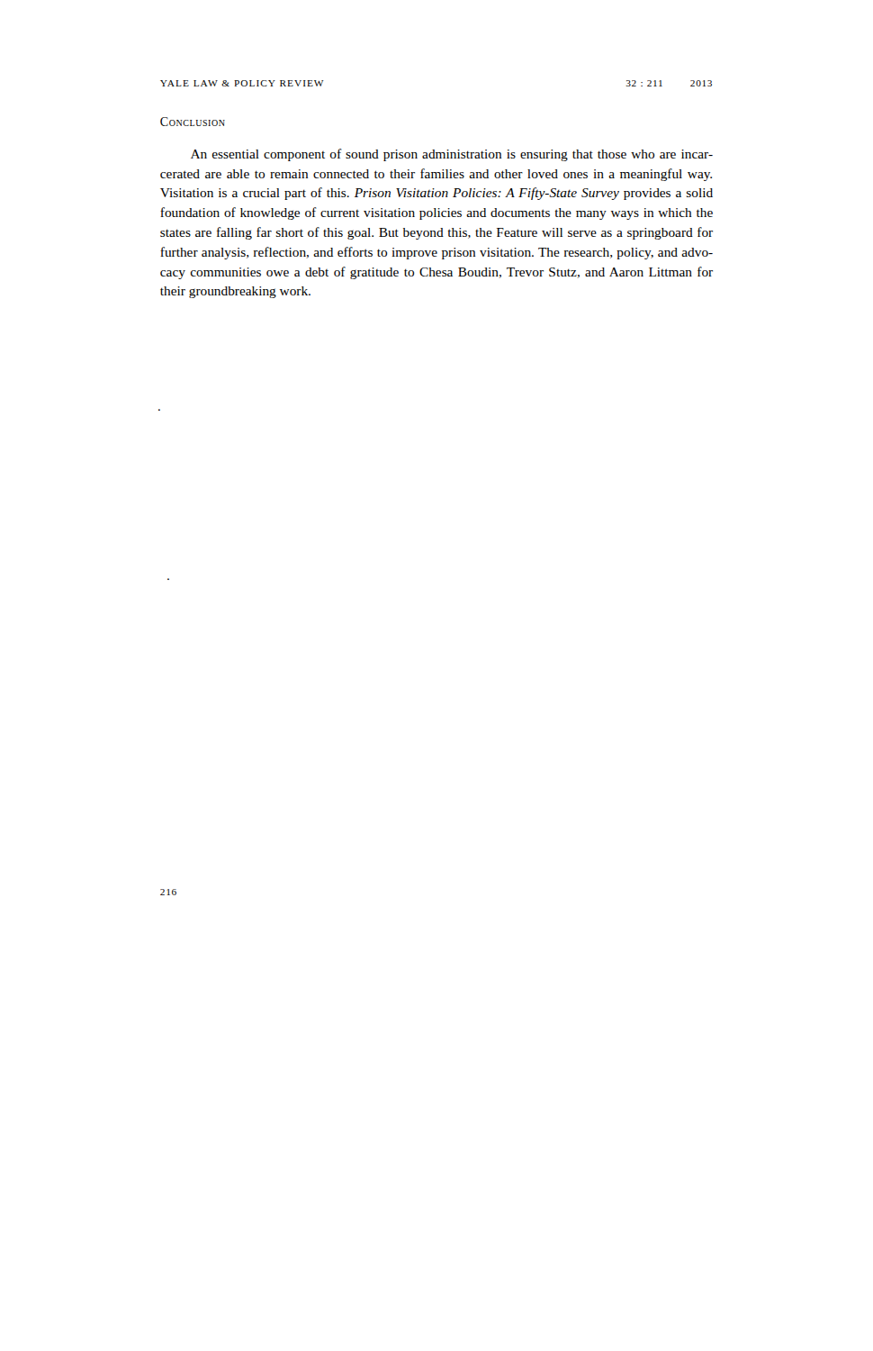Yale Law & Policy Review 32 : 2112013
Conclusion
An essential component of sound prison administration is ensuring that those who are incarcerated are able to remain connected to their families and other loved ones in a meaningful way. Visitation is a crucial part of this. Prison Visitation Policies: A Fifty-State Survey provides a solid foundation of knowledge of current visitation policies and documents the many ways in which the states are falling far short of this goal. But beyond this, the Feature will serve as a springboard for further analysis, reflection, and efforts to improve prison visitation. The research, policy, and advocacy communities owe a debt of gratitude to Chesa Boudin, Trevor Stutz, and Aaron Littman for their groundbreaking work.
. ·
216